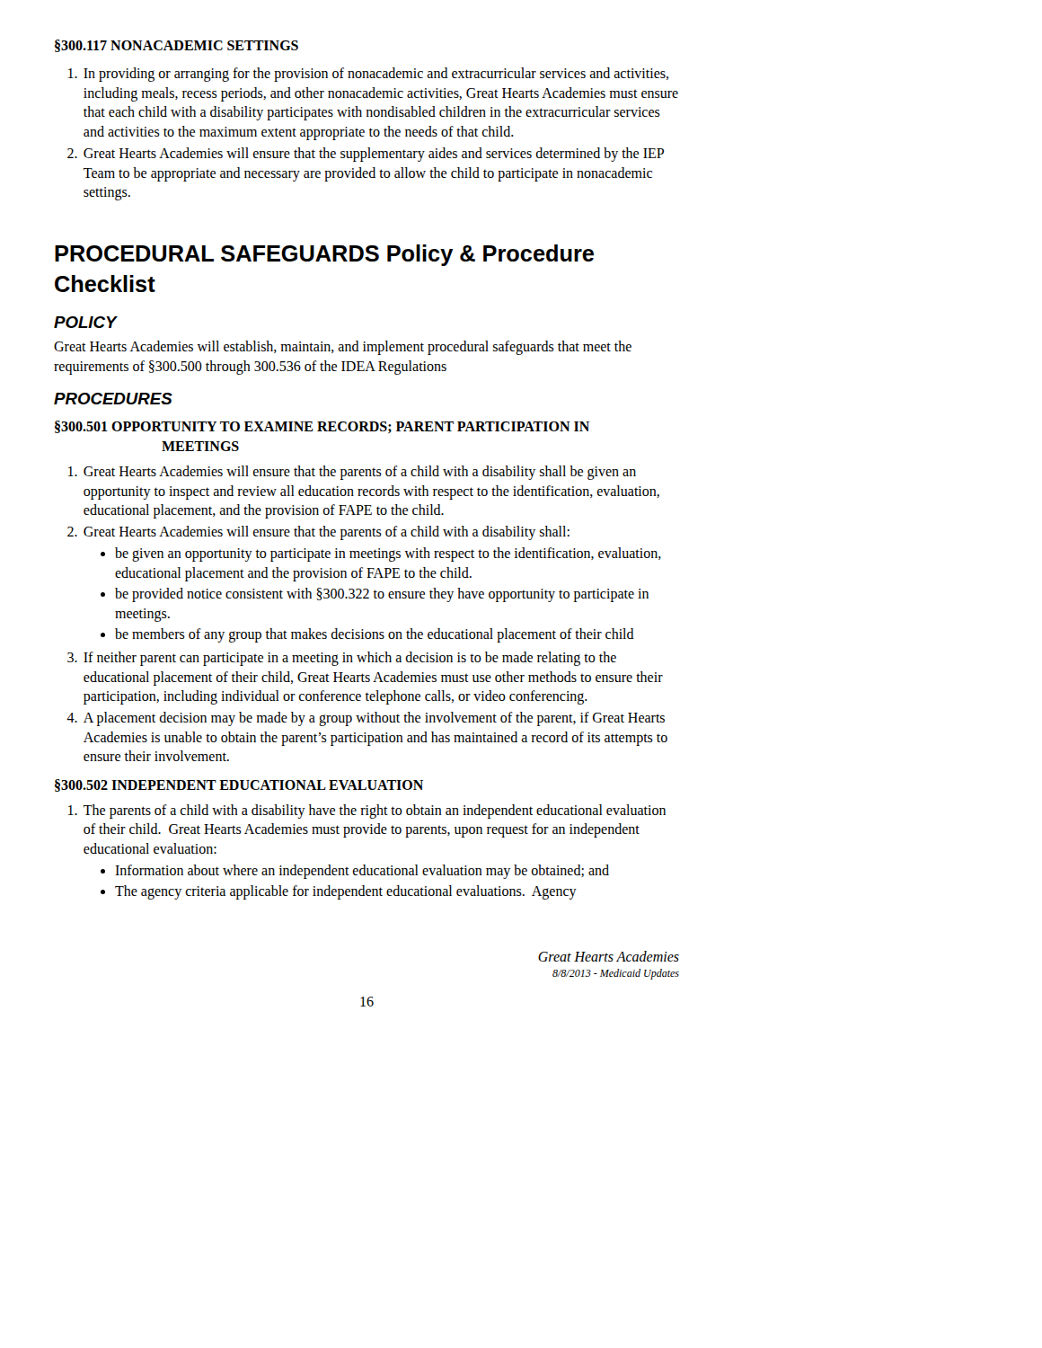§300.117 NONACADEMIC SETTINGS
In providing or arranging for the provision of nonacademic and extracurricular services and activities, including meals, recess periods, and other nonacademic activities, Great Hearts Academies must ensure that each child with a disability participates with nondisabled children in the extracurricular services and activities to the maximum extent appropriate to the needs of that child.
Great Hearts Academies will ensure that the supplementary aides and services determined by the IEP Team to be appropriate and necessary are provided to allow the child to participate in nonacademic settings.
PROCEDURAL SAFEGUARDS Policy & Procedure Checklist
POLICY
Great Hearts Academies will establish, maintain, and implement procedural safeguards that meet the requirements of §300.500 through 300.536 of the IDEA Regulations
PROCEDURES
§300.501 OPPORTUNITY TO EXAMINE RECORDS; PARENT PARTICIPATION IN MEETINGS
Great Hearts Academies will ensure that the parents of a child with a disability shall be given an opportunity to inspect and review all education records with respect to the identification, evaluation, educational placement, and the provision of FAPE to the child.
Great Hearts Academies will ensure that the parents of a child with a disability shall:
be given an opportunity to participate in meetings with respect to the identification, evaluation, educational placement and the provision of FAPE to the child.
be provided notice consistent with §300.322 to ensure they have opportunity to participate in meetings.
be members of any group that makes decisions on the educational placement of their child
If neither parent can participate in a meeting in which a decision is to be made relating to the educational placement of their child, Great Hearts Academies must use other methods to ensure their participation, including individual or conference telephone calls, or video conferencing.
A placement decision may be made by a group without the involvement of the parent, if Great Hearts Academies is unable to obtain the parent’s participation and has maintained a record of its attempts to ensure their involvement.
§300.502 INDEPENDENT EDUCATIONAL EVALUATION
The parents of a child with a disability have the right to obtain an independent educational evaluation of their child. Great Hearts Academies must provide to parents, upon request for an independent educational evaluation:
Information about where an independent educational evaluation may be obtained; and
The agency criteria applicable for independent educational evaluations. Agency
Great Hearts Academies
8/8/2013 - Medicaid Updates
16